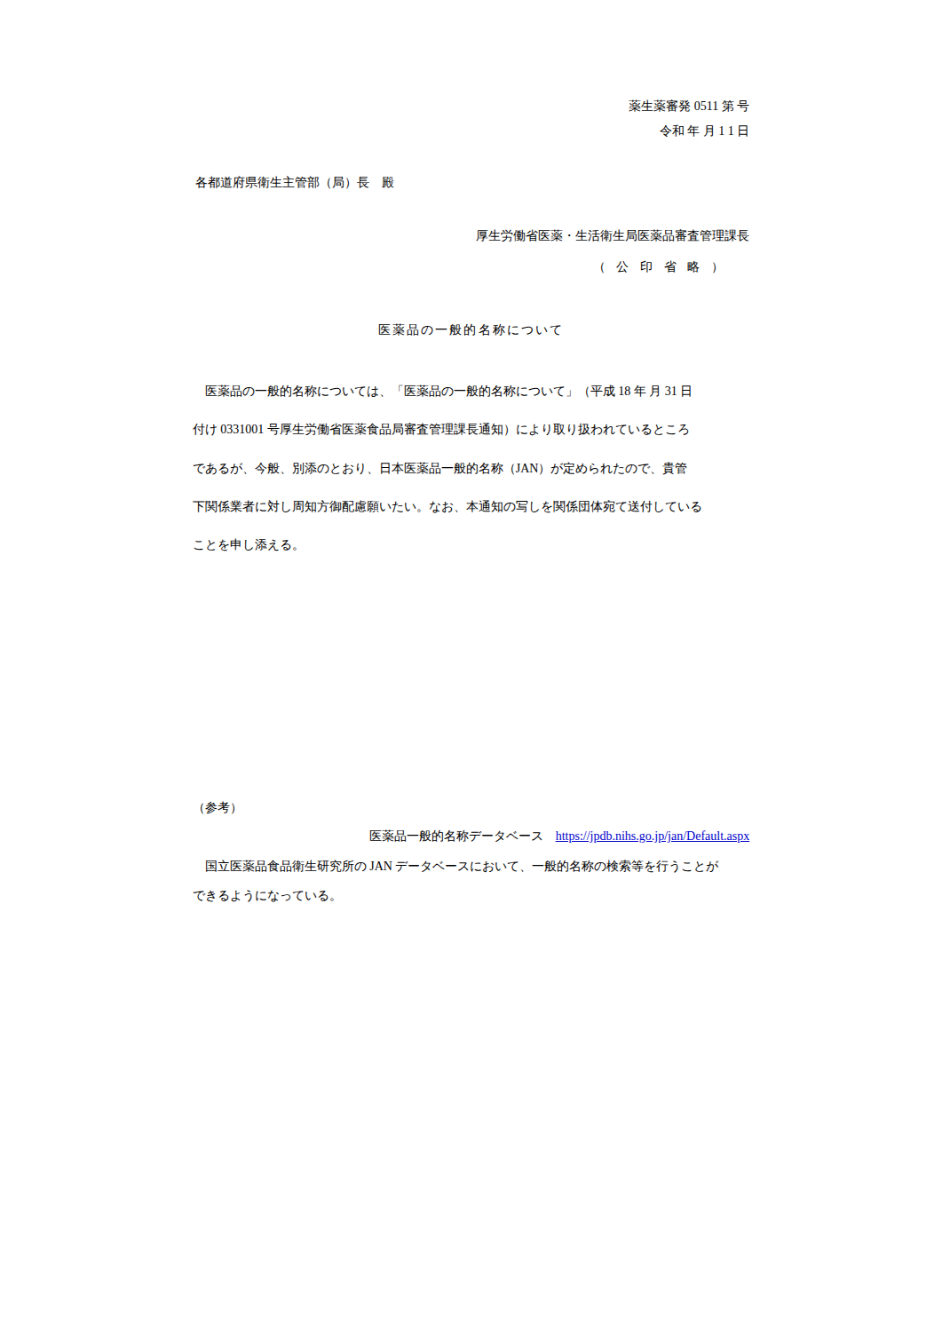薬生薬審発 0511 第 号 令和 年 月 1 1 日
各都道府県衛生主管部（局）長　殿
厚生労働省医薬・生活衛生局医薬品審査管理課長 （公印省略）
医薬品の一般的名称について
医薬品の一般的名称については、「医薬品の一般的名称について」（平成 18 年 月 31 日
付け 0331001 号厚生労働省医薬食品局審査管理課長通知）により取り扱われているところ
であるが、今般、別添のとおり、日本医薬品一般的名称（JAN）が定められたので、貴管
下関係業者に対し周知方御配慮願いたい。なお、本通知の写しを関係団体宛て送付している
ことを申し添える。
（参考）
医薬品一般的名称データベース　https://jpdb.nihs.go.jp/jan/Default.aspx
国立医薬品食品衛生研究所の JAN データベースにおいて、一般的名称の検索等を行うことが
できるようになっている。